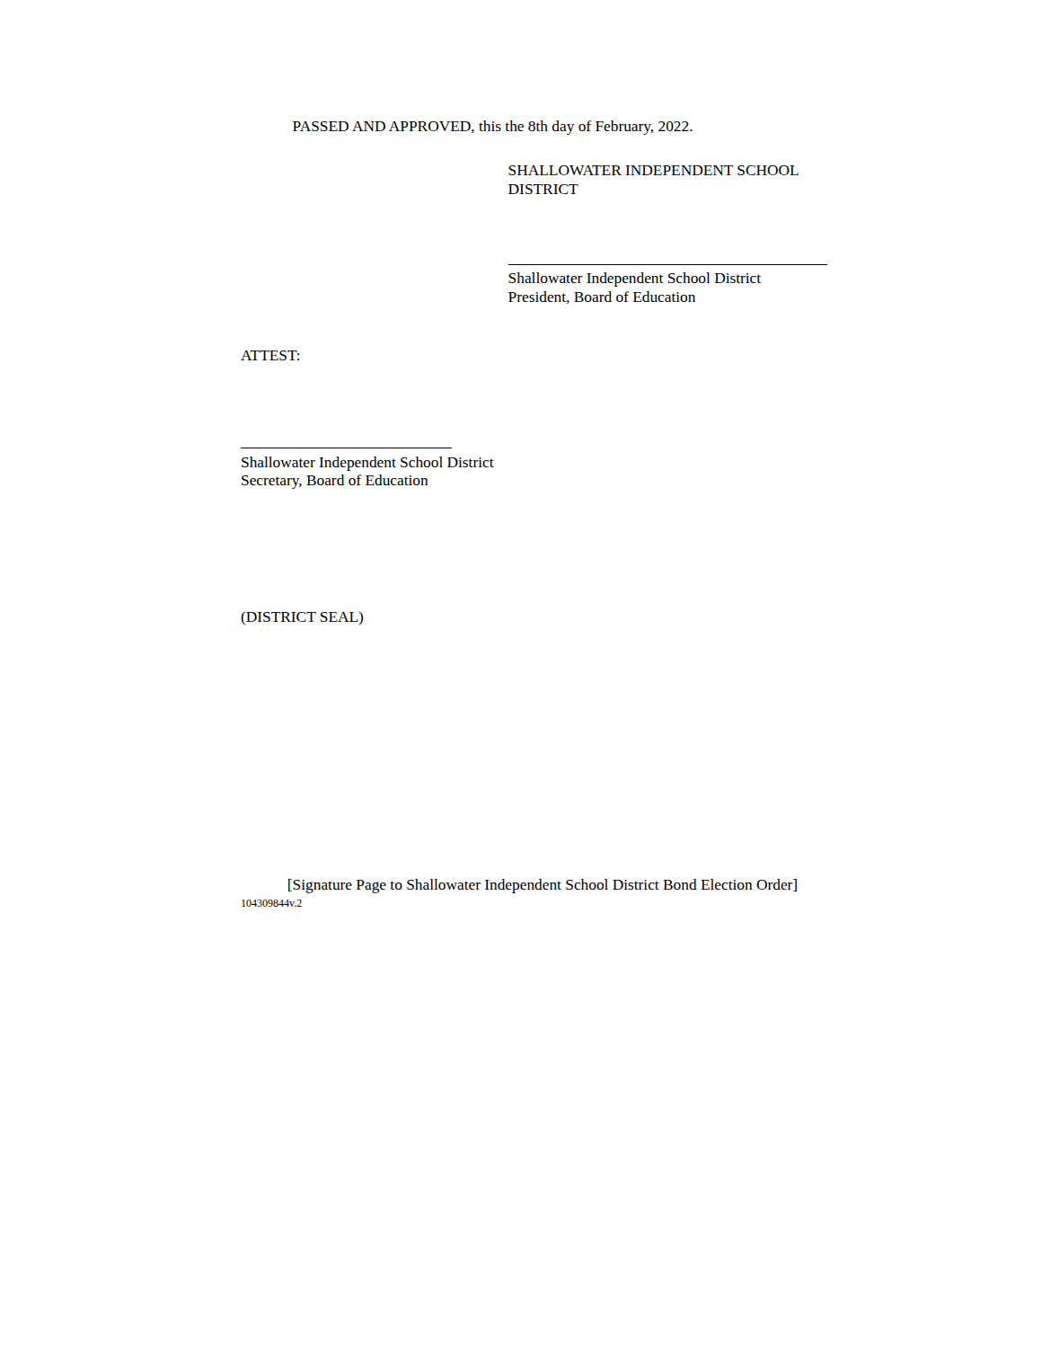PASSED AND APPROVED, this the 8th day of February, 2022.
SHALLOWATER INDEPENDENT SCHOOL
DISTRICT
Shallowater Independent School District
President, Board of Education
ATTEST:
Shallowater Independent School District
Secretary, Board of Education
(DISTRICT SEAL)
[Signature Page to Shallowater Independent School District Bond Election Order]
104309844v.2